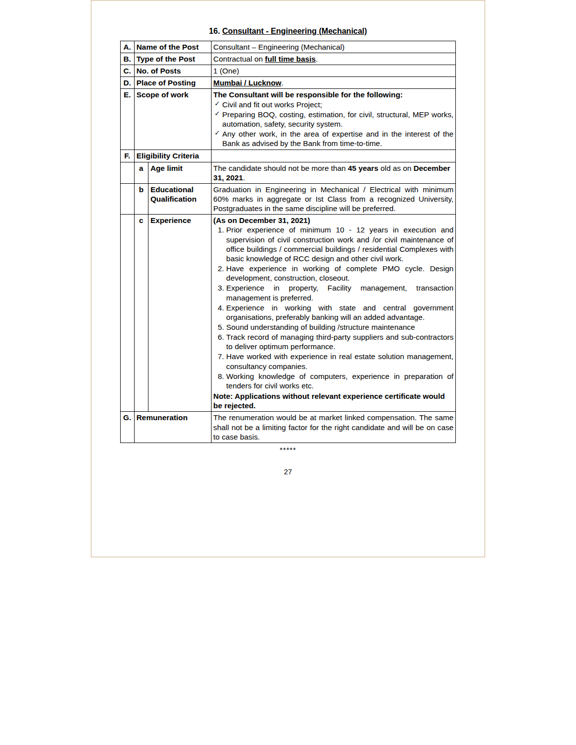16. Consultant - Engineering (Mechanical)
| A. | Name of the Post | Consultant – Engineering (Mechanical) |
| B. | Type of the Post | Contractual on full time basis . |
| C. | No. of Posts | 1 (One) |
| D. | Place of Posting | Mumbai / Lucknow . |
| E. | Scope of work | The Consultant will be responsible for the following: Civil and fit out works Project; Preparing BOQ, costing, estimation, for civil, structural, MEP works, automation, safety, security system. Any other work, in the area of expertise and in the interest of the Bank as advised by the Bank from time-to-time. |
| F. | Eligibility Criteria | |
| | a | Age limit | The candidate should not be more than 45 years old as on December 31, 2021 . |
| | b | Educational Qualification | Graduation in Engineering in Mechanical / Electrical with minimum 60% marks in aggregate or Ist Class from a recognized University, Postgraduates in the same discipline will be preferred. |
| | c | Experience | (As on December 31, 2021) Prior experience of minimum 10 - 12 years in execution and supervision of civil construction work and /or civil maintenance of office buildings / commercial buildings / residential Complexes with basic knowledge of RCC design and other civil work. Have experience in working of complete PMO cycle. Design development, construction, closeout. Experience in property, Facility management, transaction management is preferred. Experience in working with state and central government organisations, preferably banking will an added advantage. Sound understanding of building /structure maintenance Track record of managing third-party suppliers and sub-contractors to deliver optimum performance. Have worked with experience in real estate solution management, consultancy companies. Working knowledge of computers, experience in preparation of tenders for civil works etc. Note: Applications without relevant experience certificate would be rejected. |
| G. | Remuneration | The renumeration would be at market linked compensation. The same shall not be a limiting factor for the right candidate and will be on case to case basis. |
*****
27